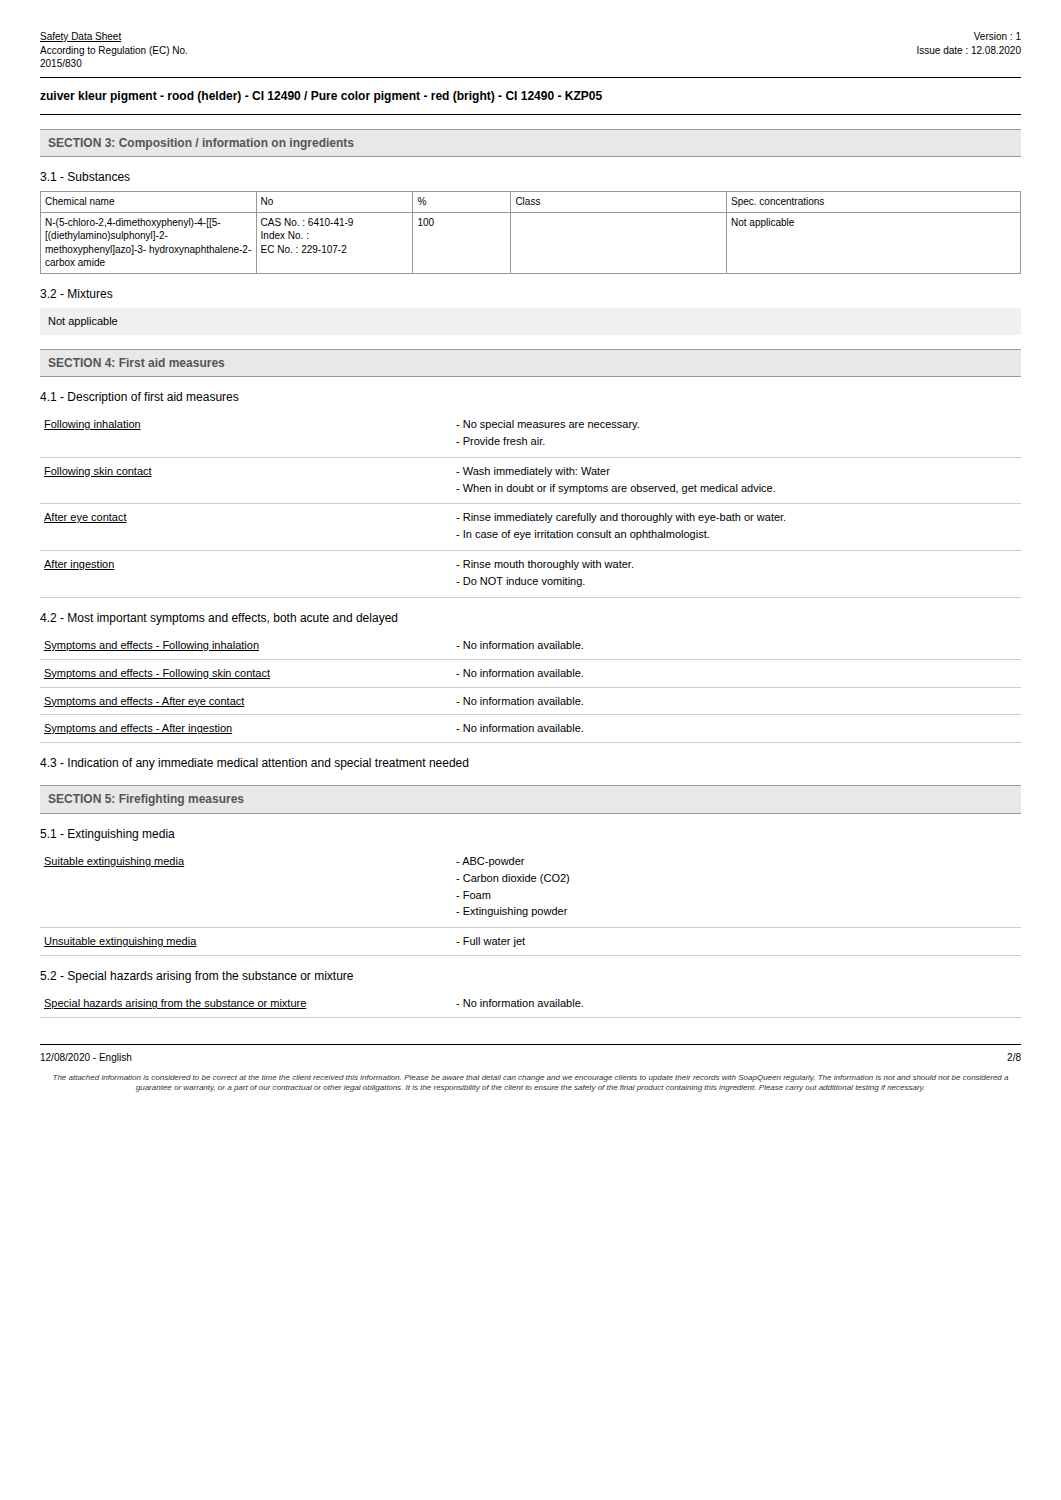Safety Data Sheet
According to Regulation (EC) No.
2015/830
Version : 1
Issue date : 12.08.2020
zuiver kleur pigment - rood (helder) - CI 12490 / Pure color pigment - red (bright) - CI 12490 - KZP05
SECTION 3: Composition / information on ingredients
3.1 - Substances
| Chemical name | No | % | Class | Spec. concentrations |
| --- | --- | --- | --- | --- |
| N-(5-chloro-2,4-dimethoxyphenyl)-4-[[5-[(diethylamino)sulphonyl]-2-methoxyphenyl]azo]-3- hydroxynaphthalene-2-carbox amide | CAS No. : 6410-41-9 Index No. : EC No. : 229-107-2 | 100 | | Not applicable |
3.2 - Mixtures
Not applicable
SECTION 4: First aid measures
4.1 - Description of first aid measures
| Following inhalation | - No special measures are necessary. - Provide fresh air. |
| Following skin contact | - Wash immediately with: Water - When in doubt or if symptoms are observed, get medical advice. |
| After eye contact | - Rinse immediately carefully and thoroughly with eye-bath or water. - In case of eye irritation consult an ophthalmologist. |
| After ingestion | - Rinse mouth thoroughly with water. - Do NOT induce vomiting. |
4.2 - Most important symptoms and effects, both acute and delayed
| Symptoms and effects - Following inhalation | - No information available. |
| Symptoms and effects - Following skin contact | - No information available. |
| Symptoms and effects - After eye contact | - No information available. |
| Symptoms and effects - After ingestion | - No information available. |
4.3 - Indication of any immediate medical attention and special treatment needed
SECTION 5: Firefighting measures
5.1 - Extinguishing media
| Suitable extinguishing media | - ABC-powder - Carbon dioxide (CO2) - Foam - Extinguishing powder |
| Unsuitable extinguishing media | - Full water jet |
5.2 - Special hazards arising from the substance or mixture
| Special hazards arising from the substance or mixture | - No information available. |
12/08/2020 - English
2/8
The attached information is considered to be correct at the time the client received this information. Please be aware that detail can change and we encourage clients to update their records with SoapQueen regularly. The information is not and should not be considered a guarantee or warranty, or a part of our contractual or other legal obligations. It is the responsibility of the client to ensure the safety of the final product containing this ingredient. Please carry out additional testing if necessary.